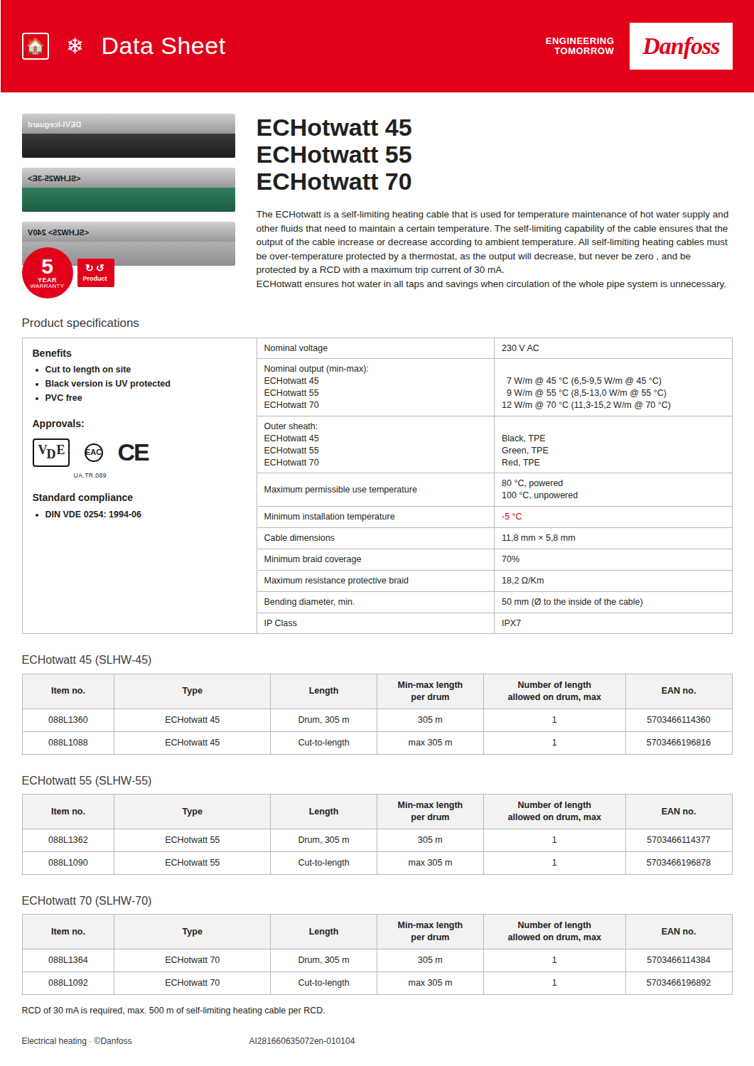🏠 ❄ Data Sheet
ENGINEERING TOMORROW
Danfoss
DEVI-Iceguard
<SLHW25-3E>
<SLHW25> 240V
5 YEAR WARRANTY
↻ ↺ Product
ECHotwatt 45
ECHotwatt 55
ECHotwatt 70
The ECHotwatt is a self-limiting heating cable that is used for temperature maintenance of hot water supply and other fluids that need to maintain a certain temperature. The self-limiting capability of the cable ensures that the output of the cable increase or decrease according to ambient temperature. All self-limiting heating cables must be over-temperature protected by a thermostat, as the output will decrease, but never be zero , and be protected by a RCD with a maximum trip current of 30 mA.
ECHotwatt ensures hot water in all taps and savings when circulation of the whole pipe system is unnecessary.
Product specifications
Benefits
Cut to length on site
Black version is UV protected
PVC free
Approvals:
VDE
EAC
CE
UA.TR.089
Standard compliance
DIN VDE 0254: 1994-06
| Nominal voltage | 230 V AC |
| Nominal output (min-max): ECHotwatt 45 ECHotwatt 55 ECHotwatt 70 | 7 W/m @ 45 °C (6,5-9,5 W/m @ 45 °C) 9 W/m @ 55 °C (8,5-13,0 W/m @ 55 °C) 12 W/m @ 70 °C (11,3-15,2 W/m @ 70 °C) |
| Outer sheath: ECHotwatt 45 ECHotwatt 55 ECHotwatt 70 | Black, TPE Green, TPE Red, TPE |
| Maximum permissible use temperature | 80 °C, powered 100 °C, unpowered |
| Minimum installation temperature | -5 °C |
| Cable dimensions | 11,8 mm × 5,8 mm |
| Minimum braid coverage | 70% |
| Maximum resistance protective braid | 18,2 Ω/Km |
| Bending diameter, min. | 50 mm (Ø to the inside of the cable) |
| IP Class | IPX7 |
ECHotwatt 45 (SLHW-45)
| Item no. | Type | Length | Min-max length per drum | Number of length allowed on drum, max | EAN no. |
| --- | --- | --- | --- | --- | --- |
| 088L1360 | ECHotwatt 45 | Drum, 305 m | 305 m | 1 | 5703466114360 |
| 088L1088 | ECHotwatt 45 | Cut-to-length | max 305 m | 1 | 5703466196816 |
ECHotwatt 55 (SLHW-55)
| Item no. | Type | Length | Min-max length per drum | Number of length allowed on drum, max | EAN no. |
| --- | --- | --- | --- | --- | --- |
| 088L1362 | ECHotwatt 55 | Drum, 305 m | 305 m | 1 | 5703466114377 |
| 088L1090 | ECHotwatt 55 | Cut-to-length | max 305 m | 1 | 5703466196878 |
ECHotwatt 70 (SLHW-70)
| Item no. | Type | Length | Min-max length per drum | Number of length allowed on drum, max | EAN no. |
| --- | --- | --- | --- | --- | --- |
| 088L1364 | ECHotwatt 70 | Drum, 305 m | 305 m | 1 | 5703466114384 |
| 088L1092 | ECHotwatt 70 | Cut-to-length | max 305 m | 1 | 5703466196892 |
RCD of 30 mA is required, max. 500 m of self-limiting heating cable per RCD.
Electrical heating · ©Danfoss
AI281660635072en-010104